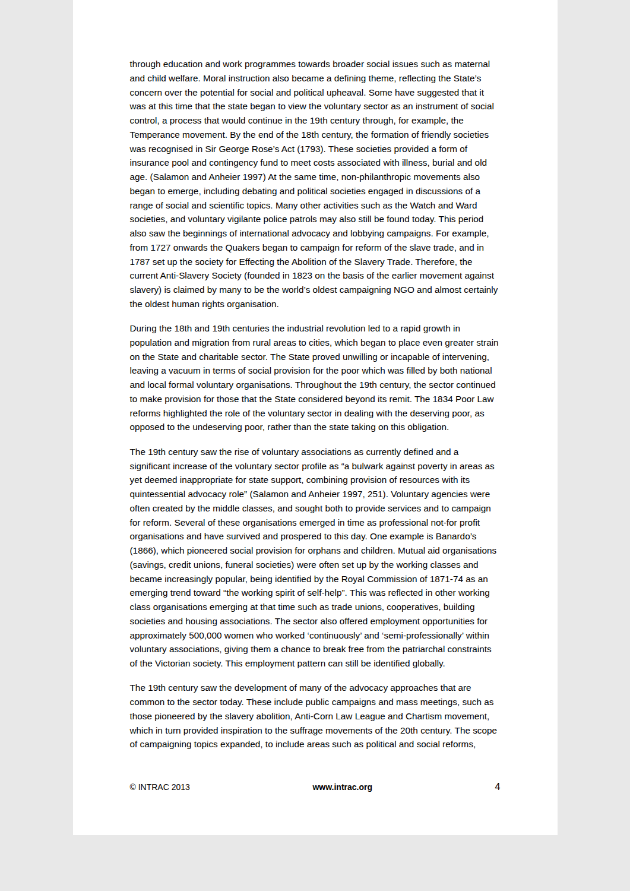through education and work programmes towards broader social issues such as maternal and child welfare. Moral instruction also became a defining theme, reflecting the State’s concern over the potential for social and political upheaval. Some have suggested that it was at this time that the state began to view the voluntary sector as an instrument of social control, a process that would continue in the 19th century through, for example, the Temperance movement. By the end of the 18th century, the formation of friendly societies was recognised in Sir George Rose’s Act (1793). These societies provided a form of insurance pool and contingency fund to meet costs associated with illness, burial and old age. (Salamon and Anheier 1997) At the same time, non-philanthropic movements also began to emerge, including debating and political societies engaged in discussions of a range of social and scientific topics. Many other activities such as the Watch and Ward societies, and voluntary vigilante police patrols may also still be found today. This period also saw the beginnings of international advocacy and lobbying campaigns. For example, from 1727 onwards the Quakers began to campaign for reform of the slave trade, and in 1787 set up the society for Effecting the Abolition of the Slavery Trade. Therefore, the current Anti-Slavery Society (founded in 1823 on the basis of the earlier movement against slavery) is claimed by many to be the world’s oldest campaigning NGO and almost certainly the oldest human rights organisation.
During the 18th and 19th centuries the industrial revolution led to a rapid growth in population and migration from rural areas to cities, which began to place even greater strain on the State and charitable sector. The State proved unwilling or incapable of intervening, leaving a vacuum in terms of social provision for the poor which was filled by both national and local formal voluntary organisations. Throughout the 19th century, the sector continued to make provision for those that the State considered beyond its remit. The 1834 Poor Law reforms highlighted the role of the voluntary sector in dealing with the deserving poor, as opposed to the undeserving poor, rather than the state taking on this obligation.
The 19th century saw the rise of voluntary associations as currently defined and a significant increase of the voluntary sector profile as “a bulwark against poverty in areas as yet deemed inappropriate for state support, combining provision of resources with its quintessential advocacy role” (Salamon and Anheier 1997, 251). Voluntary agencies were often created by the middle classes, and sought both to provide services and to campaign for reform. Several of these organisations emerged in time as professional not-for profit organisations and have survived and prospered to this day. One example is Banardo’s (1866), which pioneered social provision for orphans and children. Mutual aid organisations (savings, credit unions, funeral societies) were often set up by the working classes and became increasingly popular, being identified by the Royal Commission of 1871-74 as an emerging trend toward “the working spirit of self-help”. This was reflected in other working class organisations emerging at that time such as trade unions, cooperatives, building societies and housing associations. The sector also offered employment opportunities for approximately 500,000 women who worked ‘continuously’ and ‘semi-professionally’ within voluntary associations, giving them a chance to break free from the patriarchal constraints of the Victorian society. This employment pattern can still be identified globally.
The 19th century saw the development of many of the advocacy approaches that are common to the sector today. These include public campaigns and mass meetings, such as those pioneered by the slavery abolition, Anti-Corn Law League and Chartism movement, which in turn provided inspiration to the suffrage movements of the 20th century. The scope of campaigning topics expanded, to include areas such as political and social reforms,
© INTRAC 2013 www.intrac.org 4